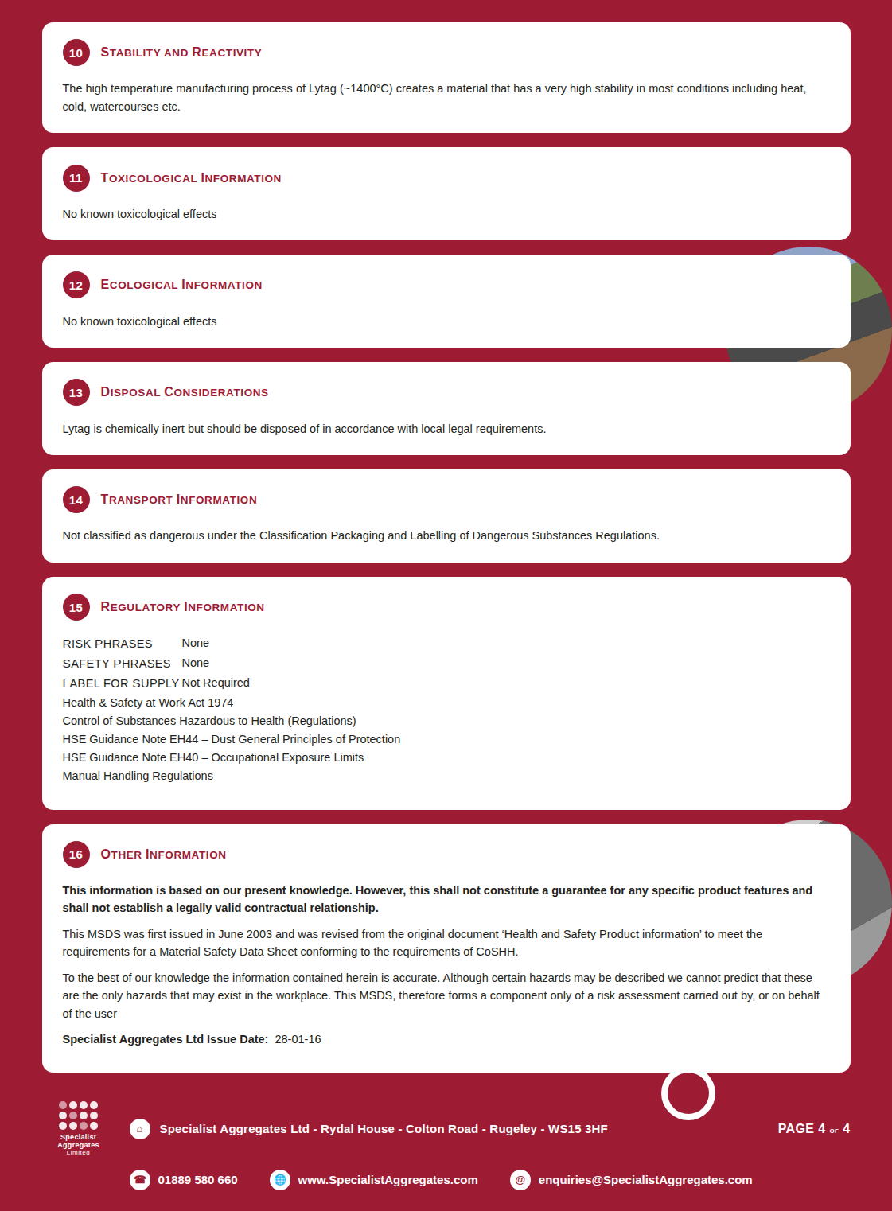10
Stability and Reactivity
The high temperature manufacturing process of Lytag (~1400°C) creates a material that has a very high stability in most conditions including heat, cold, watercourses etc.
11
Toxicological Information
No known toxicological effects
12
Ecological Information
No known toxicological effects
13
Disposal Considerations
Lytag is chemically inert but should be disposed of in accordance with local legal requirements.
14
Transport Information
Not classified as dangerous under the Classification Packaging and Labelling of Dangerous Substances Regulations.
15
Regulatory Information
Risk Phrases None
Safety Phrases None
Label for Supply Not Required
Health & Safety at Work Act 1974
Control of Substances Hazardous to Health (Regulations)
HSE Guidance Note EH44 – Dust General Principles of Protection
HSE Guidance Note EH40 – Occupational Exposure Limits
Manual Handling Regulations
16
Other Information
This information is based on our present knowledge. However, this shall not constitute a guarantee for any specific product features and shall not establish a legally valid contractual relationship.
This MSDS was first issued in June 2003 and was revised from the original document ‘Health and Safety Product information’ to meet the requirements for a Material Safety Data Sheet conforming to the requirements of CoSHH.
To the best of our knowledge the information contained herein is accurate. Although certain hazards may be described we cannot predict that these are the only hazards that may exist in the workplace. This MSDS, therefore forms a component only of a risk assessment carried out by, or on behalf of the user
Specialist Aggregates Ltd Issue Date: 28-01-16
Specialist Aggregates
Limited
⌂ Specialist Aggregates Ltd - Rydal House - Colton Road - Rugeley - WS15 3HF
PAGE 4 of 4
☎ 01889 580 660
🌐 www.SpecialistAggregates.com
@ enquiries@SpecialistAggregates.com